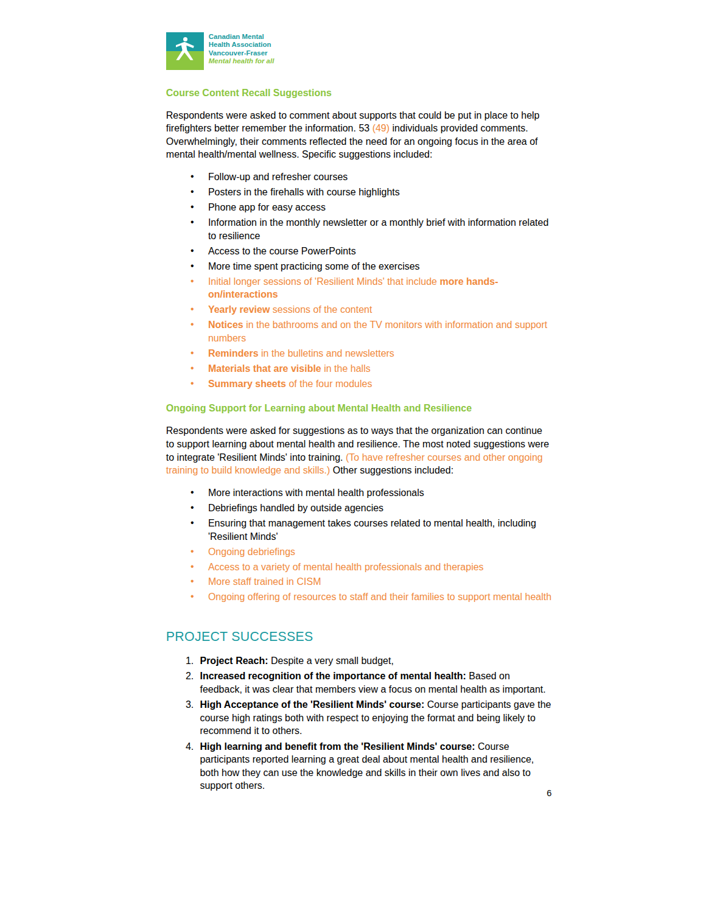Canadian Mental
Health Association
Vancouver-Fraser
Mental health for all
Course Content Recall Suggestions
Respondents were asked to comment about supports that could be put in place to help firefighters better remember the information. 53 (49) individuals provided comments. Overwhelmingly, their comments reflected the need for an ongoing focus in the area of mental health/mental wellness. Specific suggestions included:
Follow-up and refresher courses
Posters in the firehalls with course highlights
Phone app for easy access
Information in the monthly newsletter or a monthly brief with information related to resilience
Access to the course PowerPoints
More time spent practicing some of the exercises
Initial longer sessions of 'Resilient Minds' that include more hands-on/interactions
Yearly review sessions of the content
Notices in the bathrooms and on the TV monitors with information and support numbers
Reminders in the bulletins and newsletters
Materials that are visible in the halls
Summary sheets of the four modules
Ongoing Support for Learning about Mental Health and Resilience
Respondents were asked for suggestions as to ways that the organization can continue to support learning about mental health and resilience. The most noted suggestions were to integrate 'Resilient Minds' into training. (To have refresher courses and other ongoing training to build knowledge and skills.) Other suggestions included:
More interactions with mental health professionals
Debriefings handled by outside agencies
Ensuring that management takes courses related to mental health, including 'Resilient Minds'
Ongoing debriefings
Access to a variety of mental health professionals and therapies
More staff trained in CISM
Ongoing offering of resources to staff and their families to support mental health
PROJECT SUCCESSES
Project Reach: Despite a very small budget,
Increased recognition of the importance of mental health: Based on feedback, it was clear that members view a focus on mental health as important.
High Acceptance of the 'Resilient Minds' course: Course participants gave the course high ratings both with respect to enjoying the format and being likely to recommend it to others.
High learning and benefit from the 'Resilient Minds' course: Course participants reported learning a great deal about mental health and resilience, both how they can use the knowledge and skills in their own lives and also to support others.
6